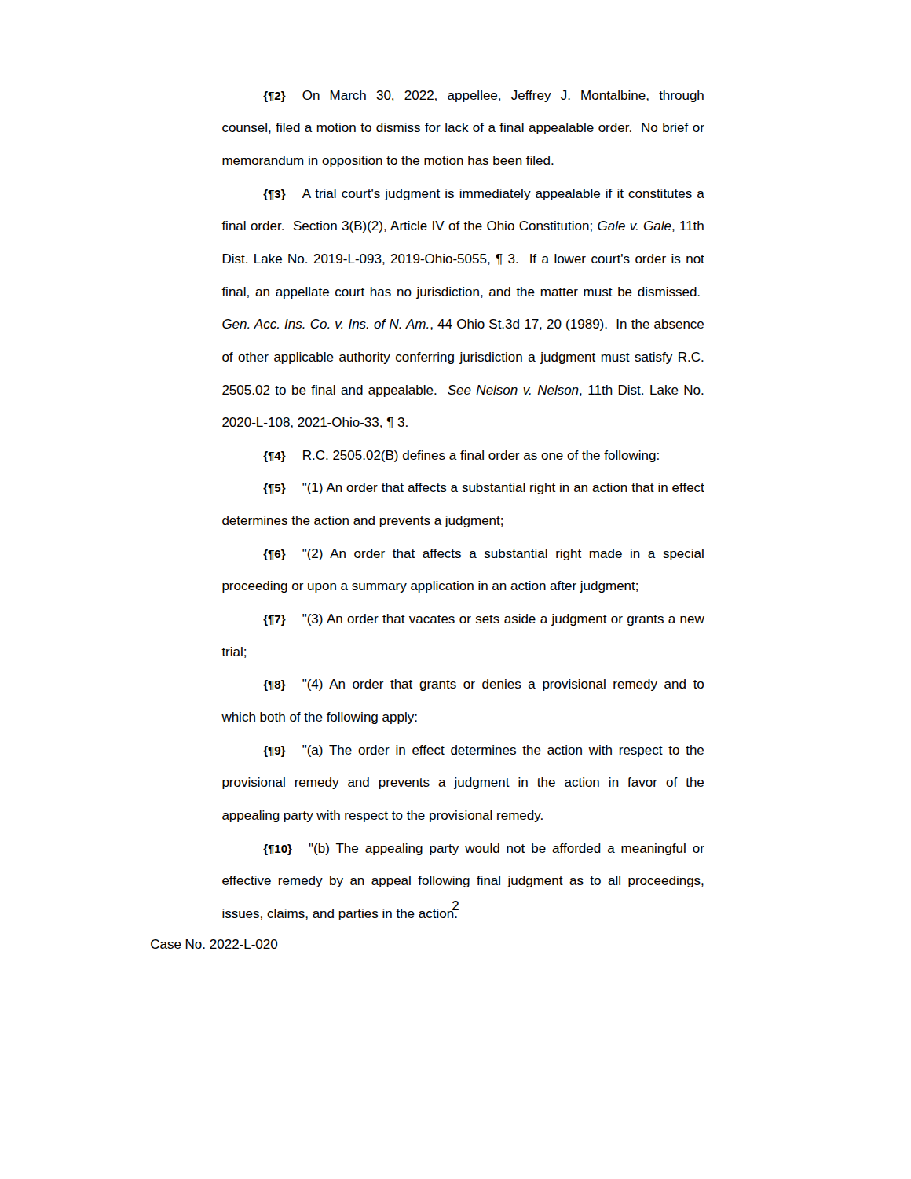{¶2} On March 30, 2022, appellee, Jeffrey J. Montalbine, through counsel, filed a motion to dismiss for lack of a final appealable order. No brief or memorandum in opposition to the motion has been filed.
{¶3} A trial court's judgment is immediately appealable if it constitutes a final order. Section 3(B)(2), Article IV of the Ohio Constitution; Gale v. Gale, 11th Dist. Lake No. 2019-L-093, 2019-Ohio-5055, ¶ 3. If a lower court's order is not final, an appellate court has no jurisdiction, and the matter must be dismissed. Gen. Acc. Ins. Co. v. Ins. of N. Am., 44 Ohio St.3d 17, 20 (1989). In the absence of other applicable authority conferring jurisdiction a judgment must satisfy R.C. 2505.02 to be final and appealable. See Nelson v. Nelson, 11th Dist. Lake No. 2020-L-108, 2021-Ohio-33, ¶ 3.
{¶4} R.C. 2505.02(B) defines a final order as one of the following:
{¶5} "(1) An order that affects a substantial right in an action that in effect determines the action and prevents a judgment;
{¶6} "(2) An order that affects a substantial right made in a special proceeding or upon a summary application in an action after judgment;
{¶7} "(3) An order that vacates or sets aside a judgment or grants a new trial;
{¶8} "(4) An order that grants or denies a provisional remedy and to which both of the following apply:
{¶9} "(a) The order in effect determines the action with respect to the provisional remedy and prevents a judgment in the action in favor of the appealing party with respect to the provisional remedy.
{¶10} "(b) The appealing party would not be afforded a meaningful or effective remedy by an appeal following final judgment as to all proceedings, issues, claims, and parties in the action.
2
Case No. 2022-L-020